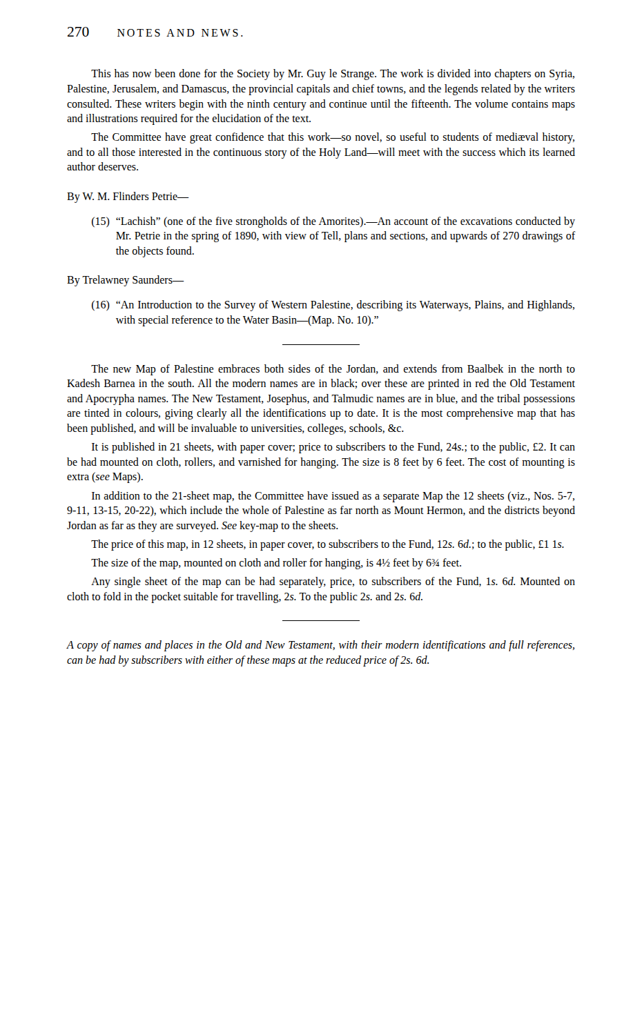270
Notes and News.
This has now been done for the Society by Mr. Guy le Strange. The work is divided into chapters on Syria, Palestine, Jerusalem, and Damascus, the provincial capitals and chief towns, and the legends related by the writers consulted. These writers begin with the ninth century and continue until the fifteenth. The volume contains maps and illustrations required for the elucidation of the text.
The Committee have great confidence that this work—so novel, so useful to students of mediæval history, and to all those interested in the continuous story of the Holy Land—will meet with the success which its learned author deserves.
By W. M. Flinders Petrie—
(15)
“Lachish” (one of the five strongholds of the Amorites).—An account of the excavations conducted by Mr. Petrie in the spring of 1890, with view of Tell, plans and sections, and upwards of 270 drawings of the objects found.
By Trelawney Saunders—
(16)
“An Introduction to the Survey of Western Palestine, describing its Waterways, Plains, and Highlands, with special reference to the Water Basin—(Map. No. 10).”
The new Map of Palestine embraces both sides of the Jordan, and extends from Baalbek in the north to Kadesh Barnea in the south. All the modern names are in black; over these are printed in red the Old Testament and Apocrypha names. The New Testament, Josephus, and Talmudic names are in blue, and the tribal possessions are tinted in colours, giving clearly all the identifications up to date. It is the most comprehensive map that has been published, and will be invaluable to universities, colleges, schools, &c.
It is published in 21 sheets, with paper cover; price to subscribers to the Fund, 24s.; to the public, £2. It can be had mounted on cloth, rollers, and varnished for hanging. The size is 8 feet by 6 feet. The cost of mounting is extra (see Maps).
In addition to the 21-sheet map, the Committee have issued as a separate Map the 12 sheets (viz., Nos. 5-7, 9-11, 13-15, 20-22), which include the whole of Palestine as far north as Mount Hermon, and the districts beyond Jordan as far as they are surveyed. See key-map to the sheets.
The price of this map, in 12 sheets, in paper cover, to subscribers to the Fund, 12s. 6d.; to the public, £1 1s.
The size of the map, mounted on cloth and roller for hanging, is 4½ feet by 6¾ feet.
Any single sheet of the map can be had separately, price, to subscribers of the Fund, 1s. 6d. Mounted on cloth to fold in the pocket suitable for travelling, 2s. To the public 2s. and 2s. 6d.
A copy of names and places in the Old and New Testament, with their modern identifications and full references, can be had by subscribers with either of these maps at the reduced price of 2s. 6d.